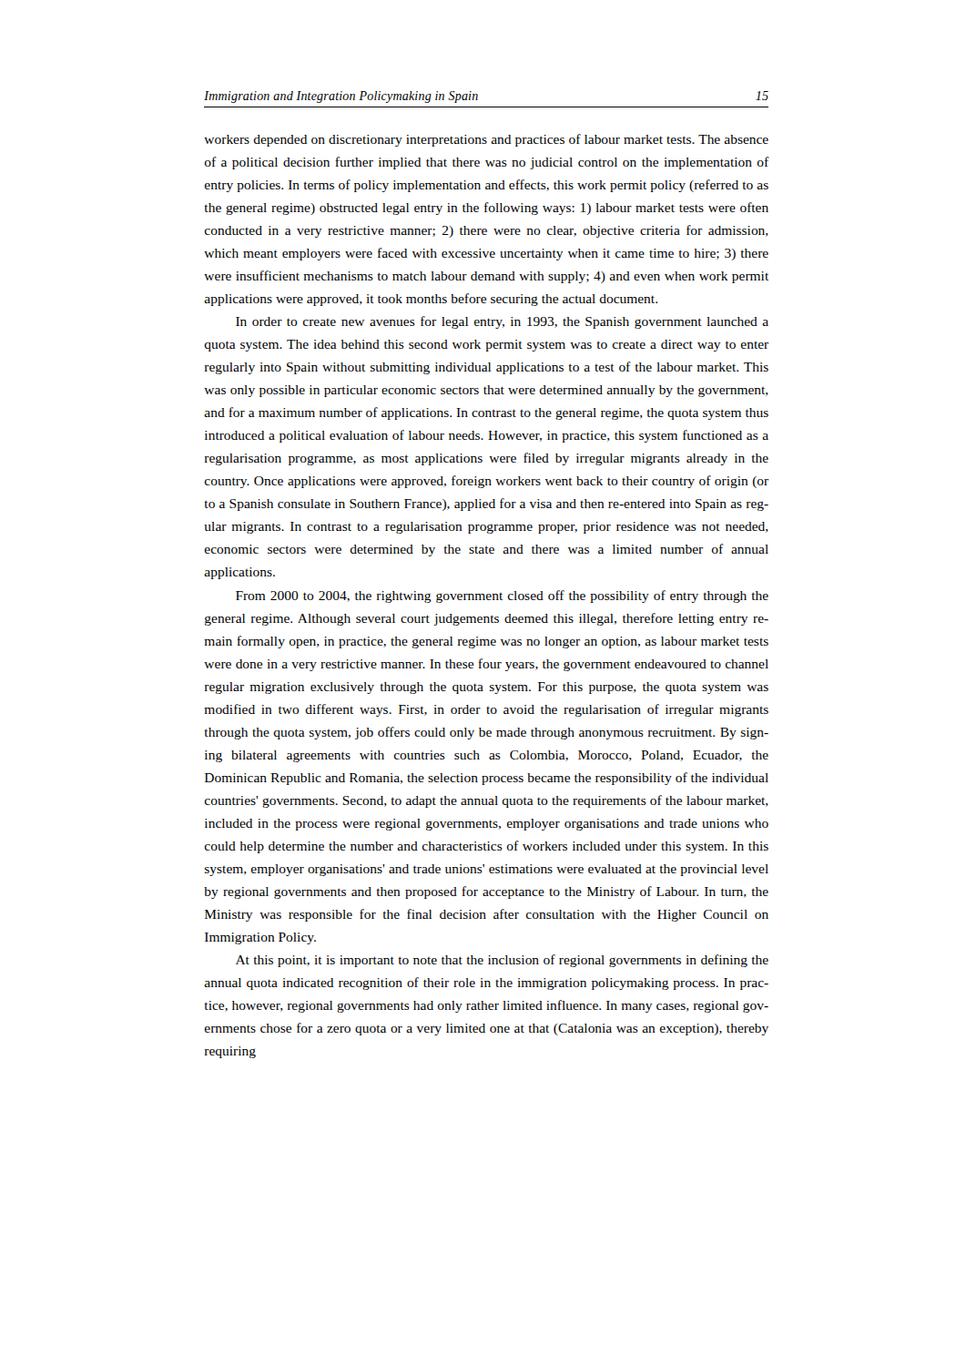Immigration and Integration Policymaking in Spain 15
workers depended on discretionary interpretations and practices of labour market tests. The absence of a political decision further implied that there was no judicial control on the implementation of entry policies. In terms of policy implementation and effects, this work permit policy (referred to as the general regime) obstructed legal entry in the following ways: 1) labour market tests were often conducted in a very restrictive manner; 2) there were no clear, objective criteria for admission, which meant employers were faced with excessive uncertainty when it came time to hire; 3) there were insufficient mechanisms to match labour demand with supply; 4) and even when work permit applications were approved, it took months before securing the actual document.
In order to create new avenues for legal entry, in 1993, the Spanish government launched a quota system. The idea behind this second work permit system was to create a direct way to enter regularly into Spain without submitting individual applications to a test of the labour market. This was only possible in particular economic sectors that were determined annually by the government, and for a maximum number of applications. In contrast to the general regime, the quota system thus introduced a political evaluation of labour needs. However, in practice, this system functioned as a regularisation programme, as most applications were filed by irregular migrants already in the country. Once applications were approved, foreign workers went back to their country of origin (or to a Spanish consulate in Southern France), applied for a visa and then re-entered into Spain as regular migrants. In contrast to a regularisation programme proper, prior residence was not needed, economic sectors were determined by the state and there was a limited number of annual applications.
From 2000 to 2004, the rightwing government closed off the possibility of entry through the general regime. Although several court judgements deemed this illegal, therefore letting entry remain formally open, in practice, the general regime was no longer an option, as labour market tests were done in a very restrictive manner. In these four years, the government endeavoured to channel regular migration exclusively through the quota system. For this purpose, the quota system was modified in two different ways. First, in order to avoid the regularisation of irregular migrants through the quota system, job offers could only be made through anonymous recruitment. By signing bilateral agreements with countries such as Colombia, Morocco, Poland, Ecuador, the Dominican Republic and Romania, the selection process became the responsibility of the individual countries' governments. Second, to adapt the annual quota to the requirements of the labour market, included in the process were regional governments, employer organisations and trade unions who could help determine the number and characteristics of workers included under this system. In this system, employer organisations' and trade unions' estimations were evaluated at the provincial level by regional governments and then proposed for acceptance to the Ministry of Labour. In turn, the Ministry was responsible for the final decision after consultation with the Higher Council on Immigration Policy.
At this point, it is important to note that the inclusion of regional governments in defining the annual quota indicated recognition of their role in the immigration policymaking process. In practice, however, regional governments had only rather limited influence. In many cases, regional governments chose for a zero quota or a very limited one at that (Catalonia was an exception), thereby requiring